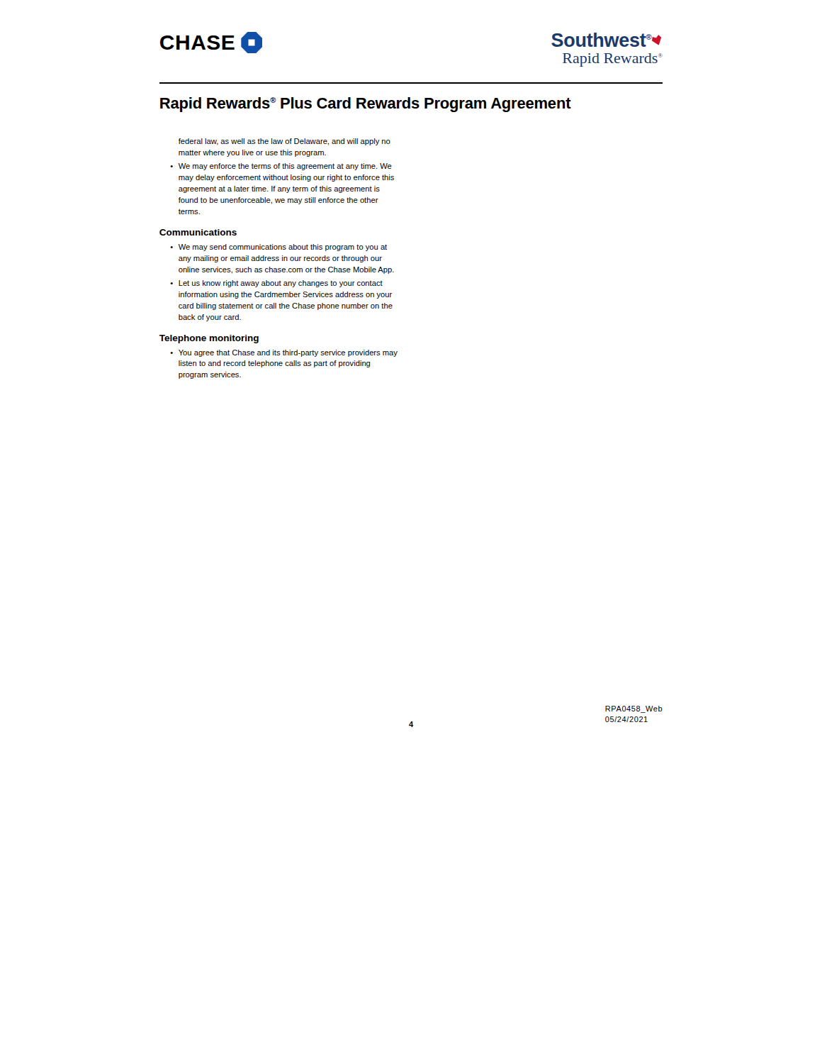CHASE
Southwest®
Rapid Rewards®
Rapid Rewards® Plus Card Rewards Program Agreement
federal law, as well as the law of Delaware, and will apply no matter where you live or use this program.
We may enforce the terms of this agreement at any time. We may delay enforcement without losing our right to enforce this agreement at a later time. If any term of this agreement is found to be unenforceable, we may still enforce the other terms.
Communications
We may send communications about this program to you at any mailing or email address in our records or through our online services, such as chase.com or the Chase Mobile App.
Let us know right away about any changes to your contact information using the Cardmember Services address on your card billing statement or call the Chase phone number on the back of your card.
Telephone monitoring
You agree that Chase and its third-party service providers may listen to and record telephone calls as part of providing program services.
4
RPA0458_Web
05/24/2021